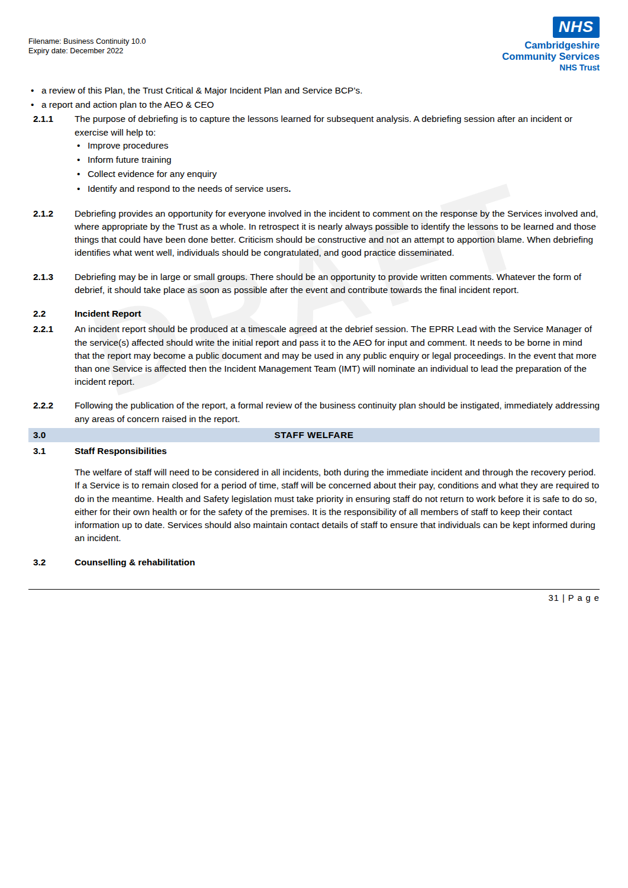DRAFT
NHS
Cambridgeshire Community Services
NHS Trust
Filename: Business Continuity 10.0
Expiry date: December 2022
a review of this Plan, the Trust Critical & Major Incident Plan and Service BCP’s.
a report and action plan to the AEO & CEO
2.1.1
The purpose of debriefing is to capture the lessons learned for subsequent analysis. A debriefing session after an incident or exercise will help to:
Improve procedures
Inform future training
Collect evidence for any enquiry
Identify and respond to the needs of service users.
2.1.2
Debriefing provides an opportunity for everyone involved in the incident to comment on the response by the Services involved and, where appropriate by the Trust as a whole. In retrospect it is nearly always possible to identify the lessons to be learned and those things that could have been done better. Criticism should be constructive and not an attempt to apportion blame. When debriefing identifies what went well, individuals should be congratulated, and good practice disseminated.
2.1.3
Debriefing may be in large or small groups. There should be an opportunity to provide written comments. Whatever the form of debrief, it should take place as soon as possible after the event and contribute towards the final incident report.
2.2
Incident Report
2.2.1
An incident report should be produced at a timescale agreed at the debrief session. The EPRR Lead with the Service Manager of the service(s) affected should write the initial report and pass it to the AEO for input and comment. It needs to be borne in mind that the report may become a public document and may be used in any public enquiry or legal proceedings. In the event that more than one Service is affected then the Incident Management Team (IMT) will nominate an individual to lead the preparation of the incident report.
2.2.2
Following the publication of the report, a formal review of the business continuity plan should be instigated, immediately addressing any areas of concern raised in the report.
3.0
STAFF WELFARE
3.1
Staff Responsibilities
The welfare of staff will need to be considered in all incidents, both during the immediate incident and through the recovery period. If a Service is to remain closed for a period of time, staff will be concerned about their pay, conditions and what they are required to do in the meantime. Health and Safety legislation must take priority in ensuring staff do not return to work before it is safe to do so, either for their own health or for the safety of the premises. It is the responsibility of all members of staff to keep their contact information up to date. Services should also maintain contact details of staff to ensure that individuals can be kept informed during an incident.
3.2
Counselling & rehabilitation
31 | P a g e